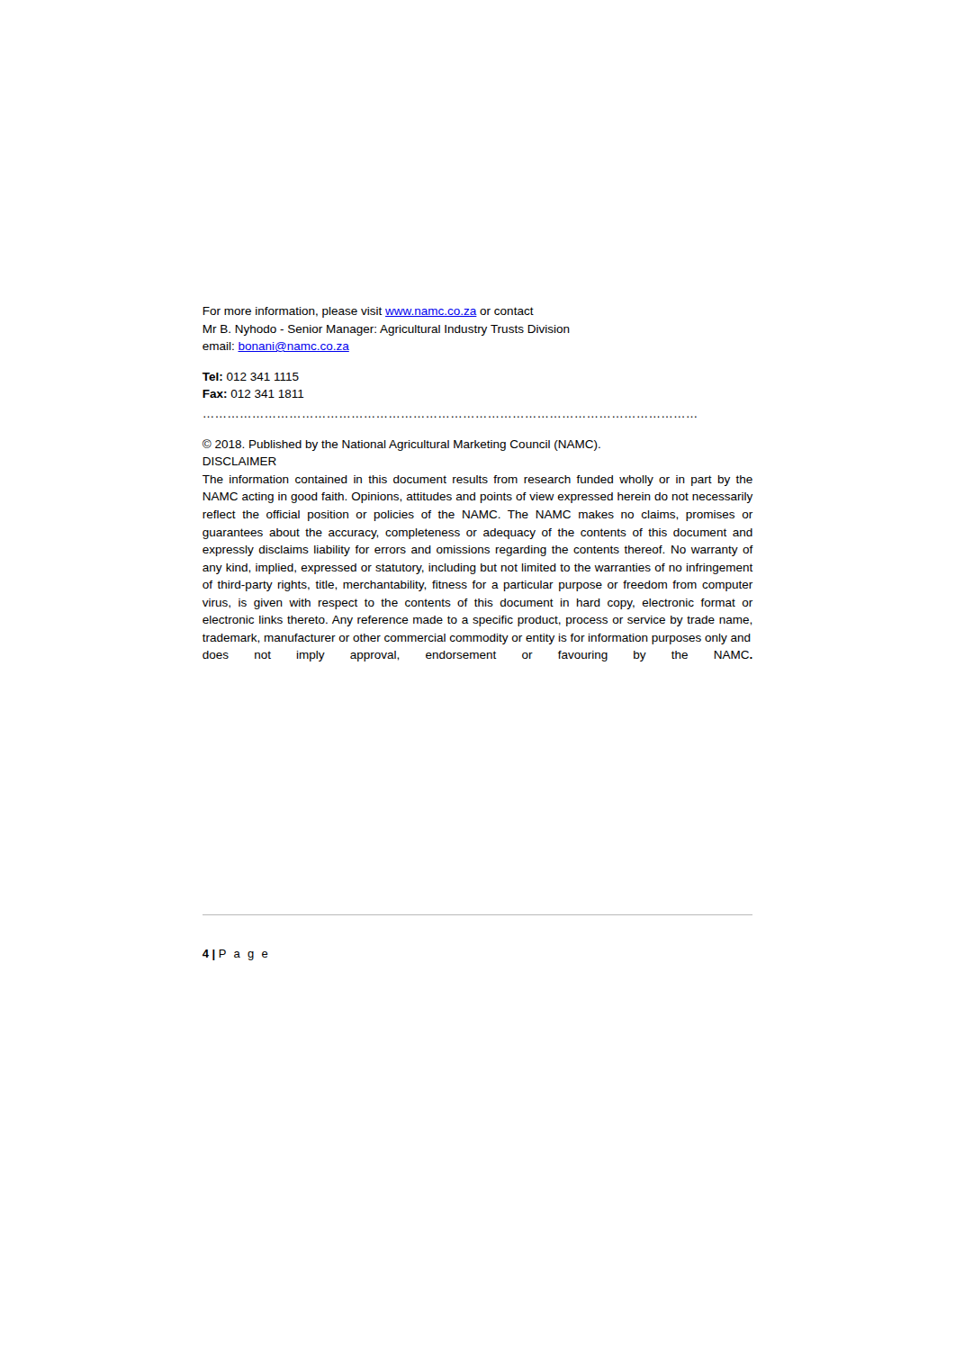For more information, please visit www.namc.co.za or contact
Mr B. Nyhodo - Senior Manager: Agricultural Industry Trusts Division
email: bonani@namc.co.za
Tel: 012 341 1115
Fax: 012 341 1811
…………………………………………………………………………………………………………
© 2018. Published by the National Agricultural Marketing Council (NAMC).
DISCLAIMER
The information contained in this document results from research funded wholly or in part by the NAMC acting in good faith. Opinions, attitudes and points of view expressed herein do not necessarily reflect the official position or policies of the NAMC. The NAMC makes no claims, promises or guarantees about the accuracy, completeness or adequacy of the contents of this document and expressly disclaims liability for errors and omissions regarding the contents thereof. No warranty of any kind, implied, expressed or statutory, including but not limited to the warranties of no infringement of third-party rights, title, merchantability, fitness for a particular purpose or freedom from computer virus, is given with respect to the contents of this document in hard copy, electronic format or electronic links thereto. Any reference made to a specific product, process or service by trade name, trademark, manufacturer or other commercial commodity or entity is for information purposes only and
does not imply approval, endorsement or favouring by the NAMC.
4 | P a g e